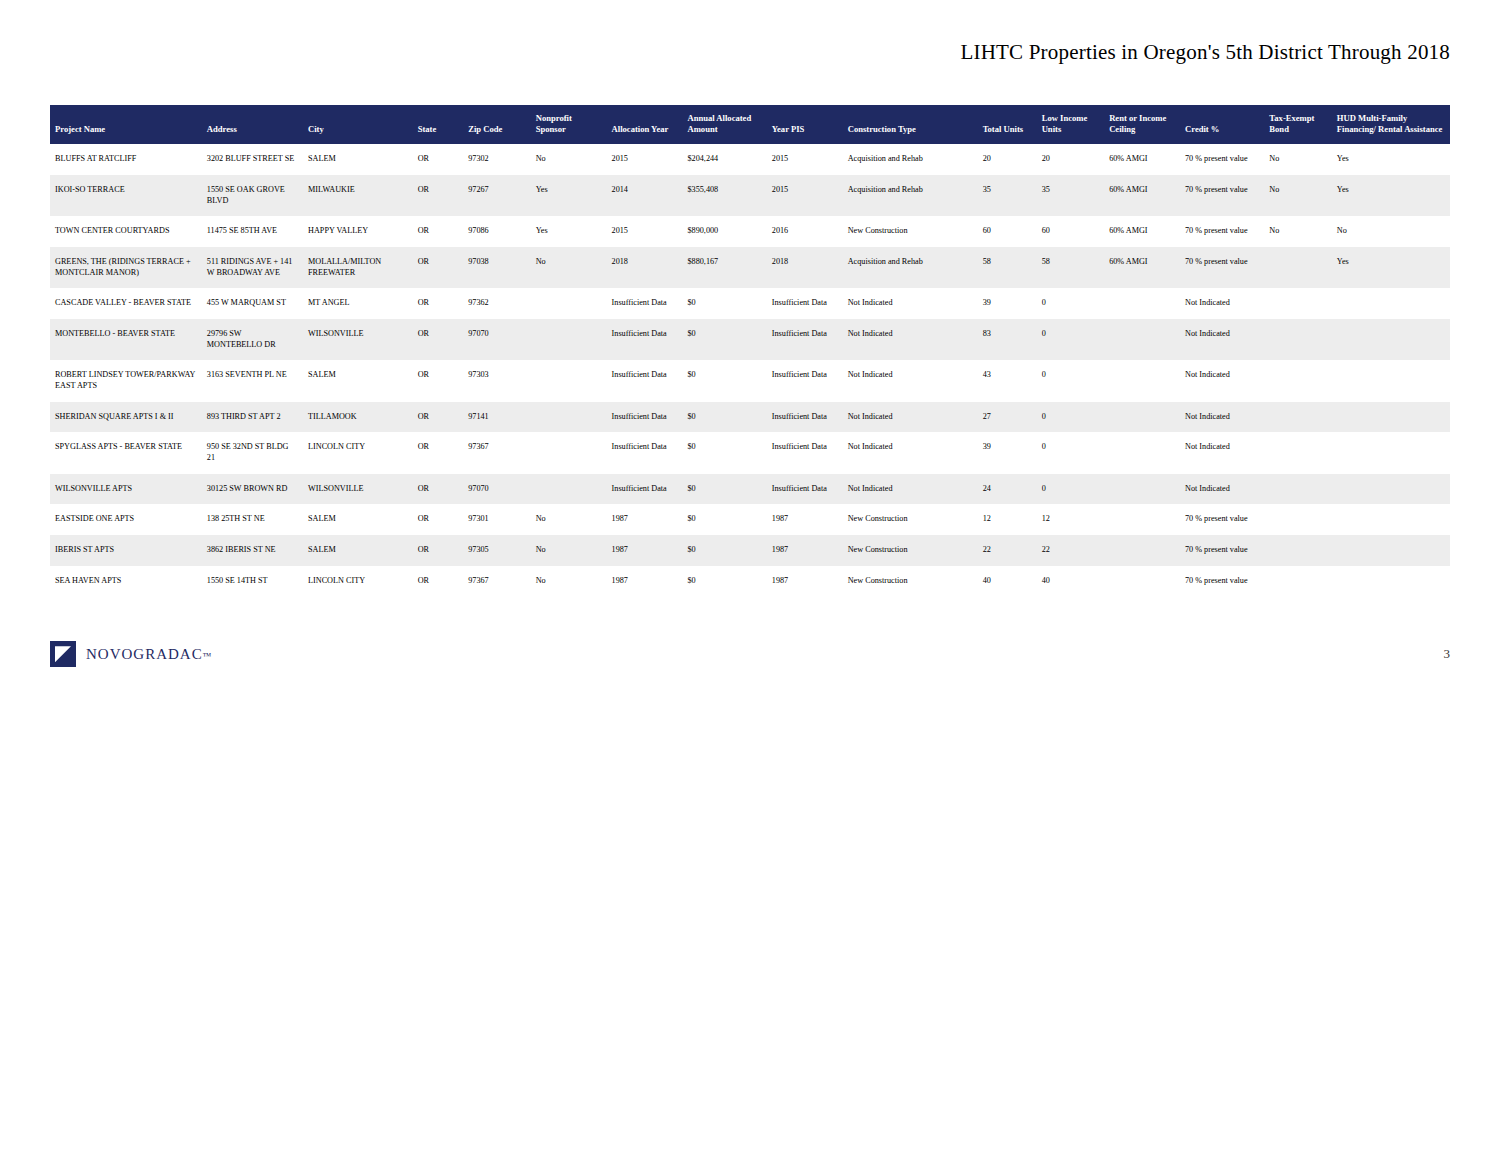LIHTC Properties in Oregon's 5th District Through 2018
| Project Name | Address | City | State | Zip Code | Nonprofit Sponsor | Allocation Year | Annual Allocated Amount | Year PIS | Construction Type | Total Units | Low Income Units | Rent or Income Ceiling | Credit % | Tax-Exempt Bond | HUD Multi-Family Financing/ Rental Assistance |
| --- | --- | --- | --- | --- | --- | --- | --- | --- | --- | --- | --- | --- | --- | --- | --- |
| BLUFFS AT RATCLIFF | 3202 BLUFF STREET SE | SALEM | OR | 97302 | No | 2015 | $204,244 | 2015 | Acquisition and Rehab | 20 | 20 | 60% AMGI | 70 % present value | No | Yes |
| IKOI-SO TERRACE | 1550 SE OAK GROVE BLVD | MILWAUKIE | OR | 97267 | Yes | 2014 | $355,408 | 2015 | Acquisition and Rehab | 35 | 35 | 60% AMGI | 70 % present value | No | Yes |
| TOWN CENTER COURTYARDS | 11475 SE 85TH AVE | HAPPY VALLEY | OR | 97086 | Yes | 2015 | $890,000 | 2016 | New Construction | 60 | 60 | 60% AMGI | 70 % present value | No | No |
| GREENS, THE (RIDINGS TERRACE + MONTCLAIR MANOR) | 511 RIDINGS AVE + 141 W BROADWAY AVE | MOLALLA/MILTON FREEWATER | OR | 97038 | No | 2018 | $880,167 | 2018 | Acquisition and Rehab | 58 | 58 | 60% AMGI | 70 % present value | | Yes |
| CASCADE VALLEY - BEAVER STATE | 455 W MARQUAM ST | MT ANGEL | OR | 97362 | | Insufficient Data | $0 | Insufficient Data | Not Indicated | 39 | 0 | | Not Indicated | | |
| MONTEBELLO - BEAVER STATE | 29796 SW MONTEBELLO DR | WILSONVILLE | OR | 97070 | | Insufficient Data | $0 | Insufficient Data | Not Indicated | 83 | 0 | | Not Indicated | | |
| ROBERT LINDSEY TOWER/PARKWAY EAST APTS | 3163 SEVENTH PL NE | SALEM | OR | 97303 | | Insufficient Data | $0 | Insufficient Data | Not Indicated | 43 | 0 | | Not Indicated | | |
| SHERIDAN SQUARE APTS I & II | 893 THIRD ST APT 2 | TILLAMOOK | OR | 97141 | | Insufficient Data | $0 | Insufficient Data | Not Indicated | 27 | 0 | | Not Indicated | | |
| SPYGLASS APTS - BEAVER STATE | 950 SE 32ND ST BLDG 21 | LINCOLN CITY | OR | 97367 | | Insufficient Data | $0 | Insufficient Data | Not Indicated | 39 | 0 | | Not Indicated | | |
| WILSONVILLE APTS | 30125 SW BROWN RD | WILSONVILLE | OR | 97070 | | Insufficient Data | $0 | Insufficient Data | Not Indicated | 24 | 0 | | Not Indicated | | |
| EASTSIDE ONE APTS | 138 25TH ST NE | SALEM | OR | 97301 | No | 1987 | $0 | 1987 | New Construction | 12 | 12 | | 70 % present value | | |
| IBERIS ST APTS | 3862 IBERIS ST NE | SALEM | OR | 97305 | No | 1987 | $0 | 1987 | New Construction | 22 | 22 | | 70 % present value | | |
| SEA HAVEN APTS | 1550 SE 14TH ST | LINCOLN CITY | OR | 97367 | No | 1987 | $0 | 1987 | New Construction | 40 | 40 | | 70 % present value | | |
NOVOGRADAC™
3